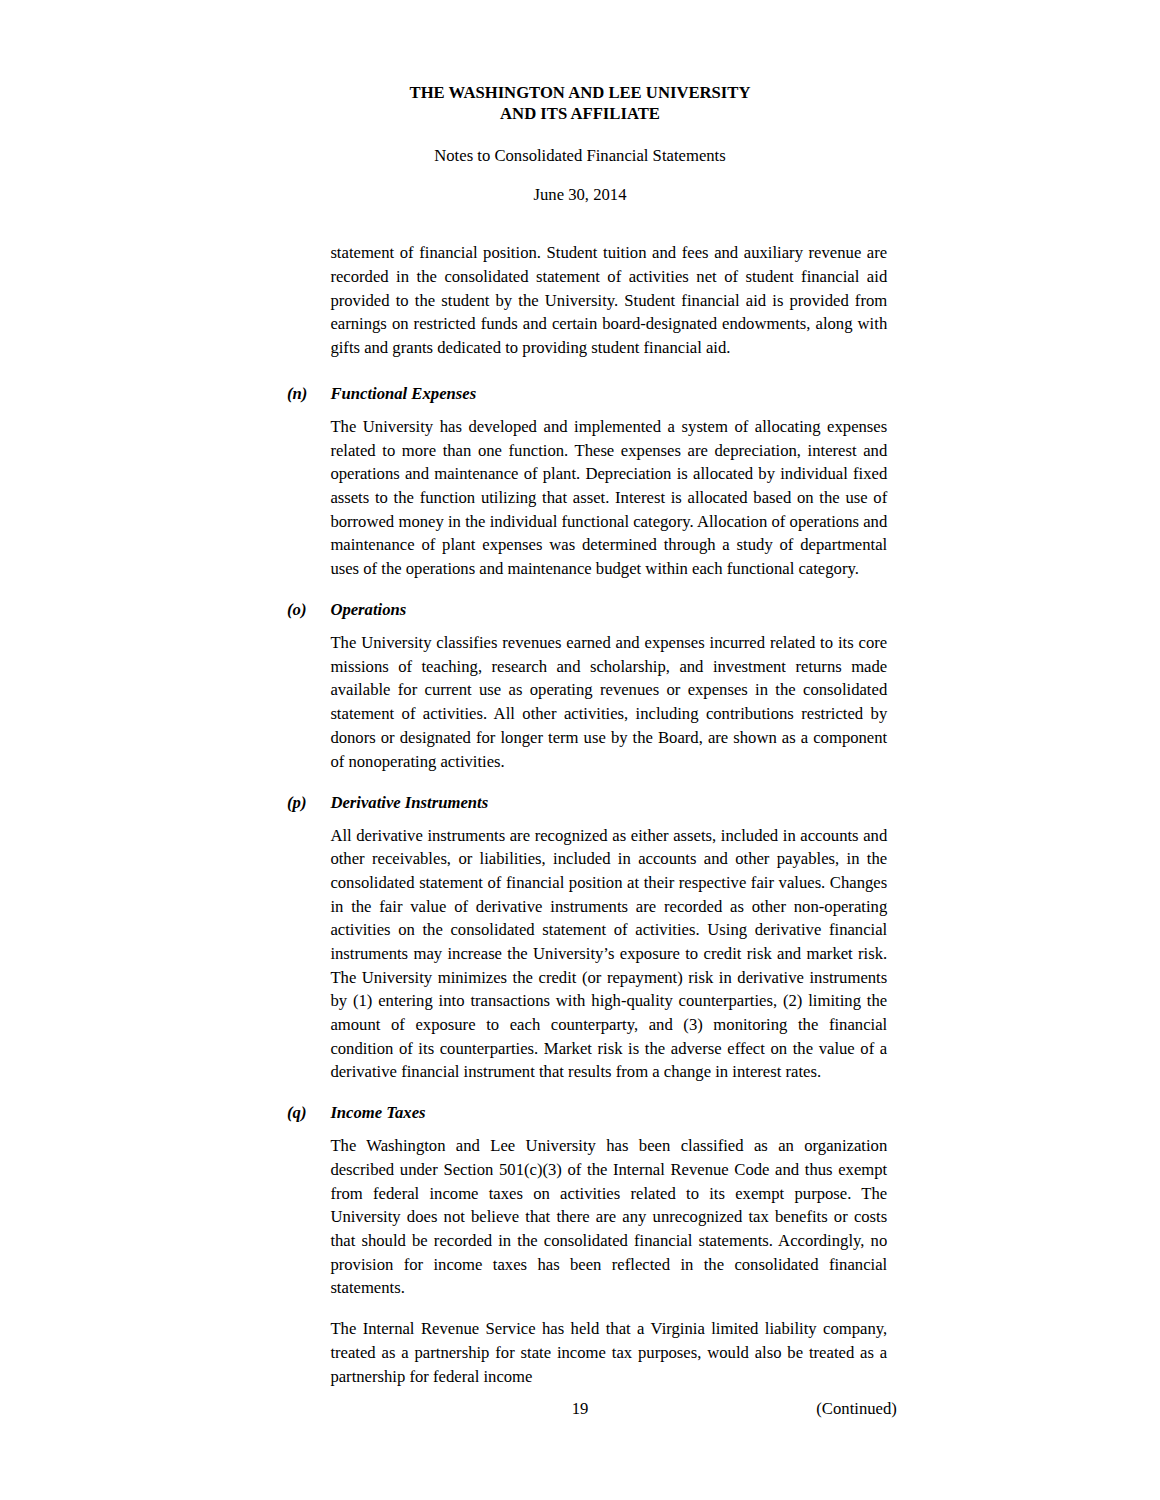The Washington and Lee University
and Its Affiliate
Notes to Consolidated Financial Statements
June 30, 2014
statement of financial position. Student tuition and fees and auxiliary revenue are recorded in the consolidated statement of activities net of student financial aid provided to the student by the University. Student financial aid is provided from earnings on restricted funds and certain board-designated endowments, along with gifts and grants dedicated to providing student financial aid.
(n) Functional Expenses
The University has developed and implemented a system of allocating expenses related to more than one function. These expenses are depreciation, interest and operations and maintenance of plant. Depreciation is allocated by individual fixed assets to the function utilizing that asset. Interest is allocated based on the use of borrowed money in the individual functional category. Allocation of operations and maintenance of plant expenses was determined through a study of departmental uses of the operations and maintenance budget within each functional category.
(o) Operations
The University classifies revenues earned and expenses incurred related to its core missions of teaching, research and scholarship, and investment returns made available for current use as operating revenues or expenses in the consolidated statement of activities. All other activities, including contributions restricted by donors or designated for longer term use by the Board, are shown as a component of nonoperating activities.
(p) Derivative Instruments
All derivative instruments are recognized as either assets, included in accounts and other receivables, or liabilities, included in accounts and other payables, in the consolidated statement of financial position at their respective fair values. Changes in the fair value of derivative instruments are recorded as other non-operating activities on the consolidated statement of activities. Using derivative financial instruments may increase the University’s exposure to credit risk and market risk. The University minimizes the credit (or repayment) risk in derivative instruments by (1) entering into transactions with high-quality counterparties, (2) limiting the amount of exposure to each counterparty, and (3) monitoring the financial condition of its counterparties. Market risk is the adverse effect on the value of a derivative financial instrument that results from a change in interest rates.
(q) Income Taxes
The Washington and Lee University has been classified as an organization described under Section 501(c)(3) of the Internal Revenue Code and thus exempt from federal income taxes on activities related to its exempt purpose. The University does not believe that there are any unrecognized tax benefits or costs that should be recorded in the consolidated financial statements. Accordingly, no provision for income taxes has been reflected in the consolidated financial statements.
The Internal Revenue Service has held that a Virginia limited liability company, treated as a partnership for state income tax purposes, would also be treated as a partnership for federal income
19
(Continued)